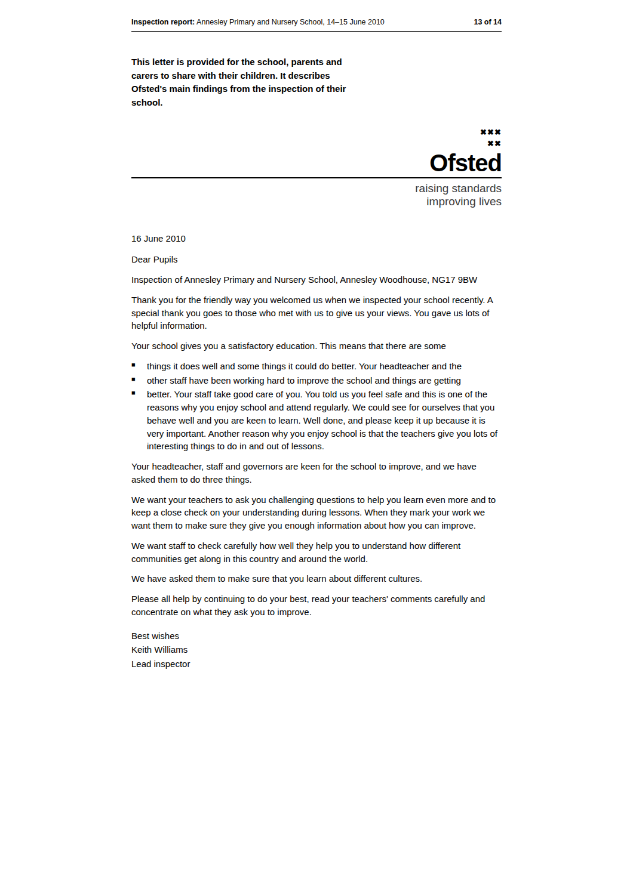Inspection report: Annesley Primary and Nursery School, 14–15 June 2010
13 of 14
This letter is provided for the school, parents and carers to share with their children. It describes Ofsted's main findings from the inspection of their school.
✖✖✖
✖✖
Ofsted
raising standards
improving lives
16 June 2010
Dear Pupils
Inspection of Annesley Primary and Nursery School, Annesley Woodhouse, NG17 9BW
Thank you for the friendly way you welcomed us when we inspected your school recently. A special thank you goes to those who met with us to give us your views. You gave us lots of helpful information.
Your school gives you a satisfactory education. This means that there are some
things it does well and some things it could do better. Your headteacher and the
other staff have been working hard to improve the school and things are getting
better. Your staff take good care of you. You told us you feel safe and this is one of the reasons why you enjoy school and attend regularly. We could see for ourselves that you behave well and you are keen to learn. Well done, and please keep it up because it is very important. Another reason why you enjoy school is that the teachers give you lots of interesting things to do in and out of lessons.
Your headteacher, staff and governors are keen for the school to improve, and we have asked them to do three things.
We want your teachers to ask you challenging questions to help you learn even more and to keep a close check on your understanding during lessons. When they mark your work we want them to make sure they give you enough information about how you can improve.
We want staff to check carefully how well they help you to understand how different communities get along in this country and around the world.
We have asked them to make sure that you learn about different cultures.
Please all help by continuing to do your best, read your teachers' comments carefully and concentrate on what they ask you to improve.
Best wishes
Keith Williams
Lead inspector